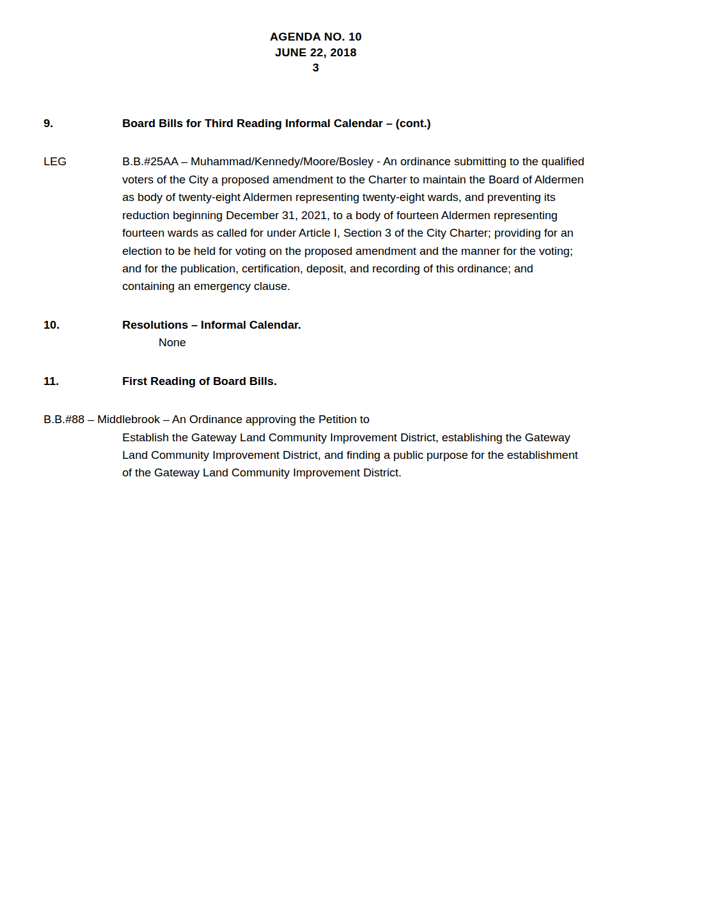AGENDA NO. 10
JUNE 22, 2018
3
9.
Board Bills for Third Reading Informal Calendar – (cont.)
LEG
B.B.#25AA – Muhammad/Kennedy/Moore/Bosley - An ordinance submitting to the qualified voters of the City a proposed amendment to the Charter to maintain the Board of Aldermen as body of twenty-eight Aldermen representing twenty-eight wards, and preventing its reduction beginning December 31, 2021, to a body of fourteen Aldermen representing fourteen wards as called for under Article I, Section 3 of the City Charter; providing for an election to be held for voting on the proposed amendment and the manner for the voting; and for the publication, certification, deposit, and recording of this ordinance; and containing an emergency clause.
10.
Resolutions – Informal Calendar.
None
11.
First Reading of Board Bills.
B.B.#88 – Middlebrook – An Ordinance approving the Petition to Establish the Gateway Land Community Improvement District, establishing the Gateway Land Community Improvement District, and finding a public purpose for the establishment of the Gateway Land Community Improvement District.